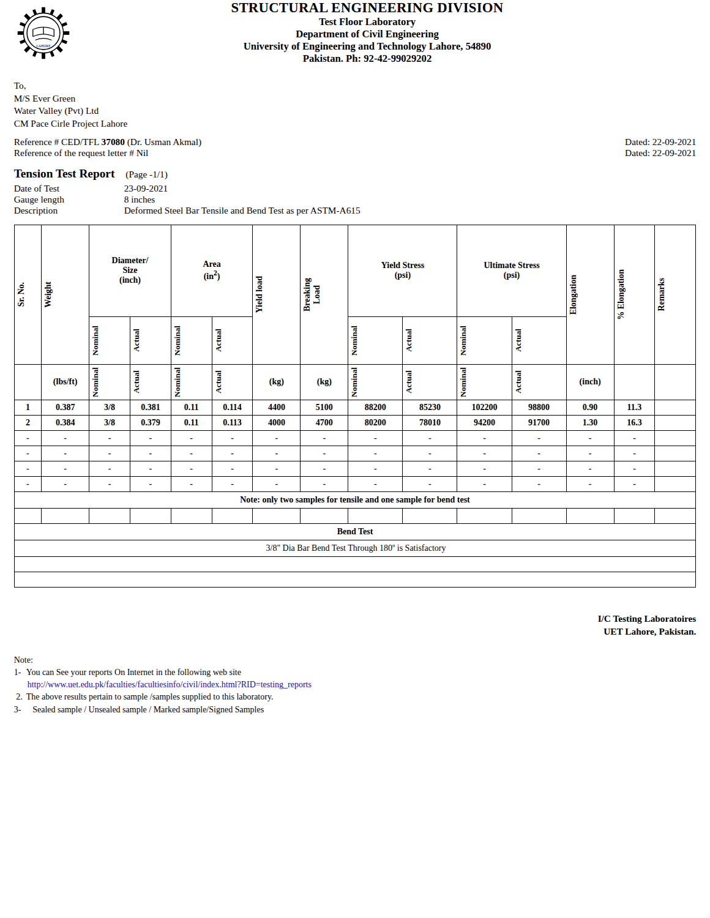LAHORE
STRUCTURAL ENGINEERING DIVISION
Test Floor Laboratory
Department of Civil Engineering
University of Engineering and Technology Lahore, 54890
Pakistan. Ph: 92-42-99029202
To,
M/S Ever Green
Water Valley (Pvt) Ltd
CM Pace Cirle Project Lahore
Reference # CED/TFL 37080 (Dr. Usman Akmal)
Dated: 22-09-2021
Reference of the request letter # Nil
Dated: 22-09-2021
Tension Test Report
(Page -1/1)
| Date of Test | 23-09-2021 |
| Gauge length | 8 inches |
| Description | Deformed Steel Bar Tensile and Bend Test as per ASTM-A615 |
| Sr. No. | Weight | Diameter/ Size (inch) | Area (in 2 ) | Yield load | Breaking Load | Yield Stress (psi) | Ultimate Stress (psi) | Elongation | % Elongation | Remarks |
| --- | --- | --- | --- | --- | --- | --- | --- | --- | --- | --- |
| Nominal | Actual | Nominal | Actual | Nominal | Actual | Nominal | Actual |
| | (lbs/ft) | Nominal | Actual | Nominal | Actual | (kg) | (kg) | Nominal | Actual | Nominal | Actual | (inch) | | |
| 1 | 0.387 | 3/8 | 0.381 | 0.11 | 0.114 | 4400 | 5100 | 88200 | 85230 | 102200 | 98800 | 0.90 | 11.3 | |
| 2 | 0.384 | 3/8 | 0.379 | 0.11 | 0.113 | 4000 | 4700 | 80200 | 78010 | 94200 | 91700 | 1.30 | 16.3 | |
| - | - | - | - | - | - | - | - | - | - | - | - | - | - | |
| - | - | - | - | - | - | - | - | - | - | - | - | - | - | |
| - | - | - | - | - | - | - | - | - | - | - | - | - | - | |
| - | - | - | - | - | - | - | - | - | - | - | - | - | - | |
| Note: only two samples for tensile and one sample for bend test |
| Bend Test |
| 3/8" Dia Bar Bend Test Through 180º is Satisfactory |
I/C Testing Laboratoires
UET Lahore, Pakistan.
Note:
1-
You can See your reports On Internet in the following web site
http://www.uet.edu.pk/faculties/facultiesinfo/civil/index.html?RID=testing_reports
2.
The above results pertain to sample /samples supplied to this laboratory.
3-
Sealed sample / Unsealed sample / Marked sample/Signed Samples